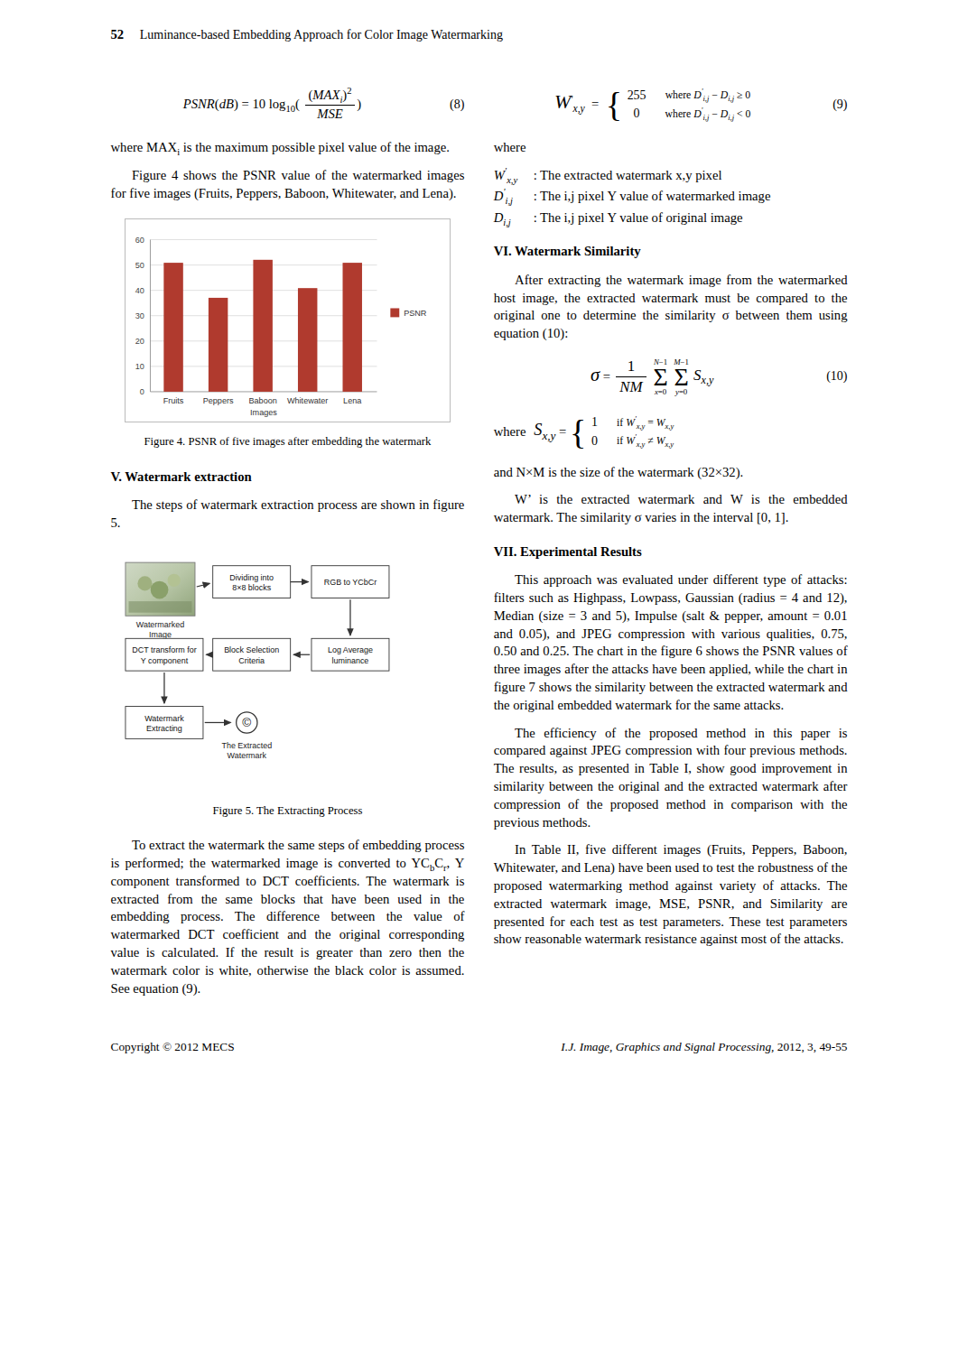52 Luminance-based Embedding Approach for Color Image Watermarking
PSNR(dB) = 10 log10( (MAXi)2 MSE ) (8)
where MAXi is the maximum possible pixel value of the image.
Figure 4 shows the PSNR value of the watermarked images for five images (Fruits, Peppers, Baboon, Whitewater, and Lena).
60 50 40 30 20 10 0 Fruits Peppers Baboon Whitewater Lena Images PSNR
Figure 4. PSNR of five images after embedding the watermark
V. Watermark extraction
The steps of watermark extraction process are shown in figure 5.
Watermarked Image Dividing into 8×8 blocks RGB to YCbCr Log Average luminance Block Selection Criteria DCT transform for Y component Watermark Extracting © The Extracted Watermark
Figure 5. The Extracting Process
To extract the watermark the same steps of embedding process is performed; the watermarked image is converted to YCbCr, Y component transformed to DCT coefficients. The watermark is extracted from the same blocks that have been used in the embedding process. The difference between the value of watermarked DCT coefficient and the original corresponding value is calculated. If the result is greater than zero then the watermark color is white, otherwise the black color is assumed. See equation (9).
W'x,y = {
| 255 | where D ' i,j − D i,j ≥ 0 |
| 0 | where D ' i,j − D i,j < 0 |
(9)
where
W'x,y : The extracted watermark x,y pixel
D'i,j : The i,j pixel Y value of watermarked image
Di,j : The i,j pixel Y value of original image
VI. Watermark Similarity
After extracting the watermark image from the watermarked host image, the extracted watermark must be compared to the original one to determine the similarity σ between them using equation (10):
σ = 1 NM N−1 Σ x=0 M−1 Σ y=0 Sx,y (10)
where Sx,y = {
| 1 | if W ' x,y = W x,y |
| 0 | if W ' x,y ≠ W x,y |
and N×M is the size of the watermark (32×32).
W’ is the extracted watermark and W is the embedded watermark. The similarity σ varies in the interval [0, 1].
VII. Experimental Results
This approach was evaluated under different type of attacks: filters such as Highpass, Lowpass, Gaussian (radius = 4 and 12), Median (size = 3 and 5), Impulse (salt & pepper, amount = 0.01 and 0.05), and JPEG compression with various qualities, 0.75, 0.50 and 0.25. The chart in the figure 6 shows the PSNR values of three images after the attacks have been applied, while the chart in figure 7 shows the similarity between the extracted watermark and the original embedded watermark for the same attacks.
The efficiency of the proposed method in this paper is compared against JPEG compression with four previous methods. The results, as presented in Table I, show good improvement in similarity between the original and the extracted watermark after compression of the proposed method in comparison with the previous methods.
In Table II, five different images (Fruits, Peppers, Baboon, Whitewater, and Lena) have been used to test the robustness of the proposed watermarking method against variety of attacks. The extracted watermark image, MSE, PSNR, and Similarity are presented for each test as test parameters. These test parameters show reasonable watermark resistance against most of the attacks.
Copyright © 2012 MECS I.J. Image, Graphics and Signal Processing, 2012, 3, 49-55